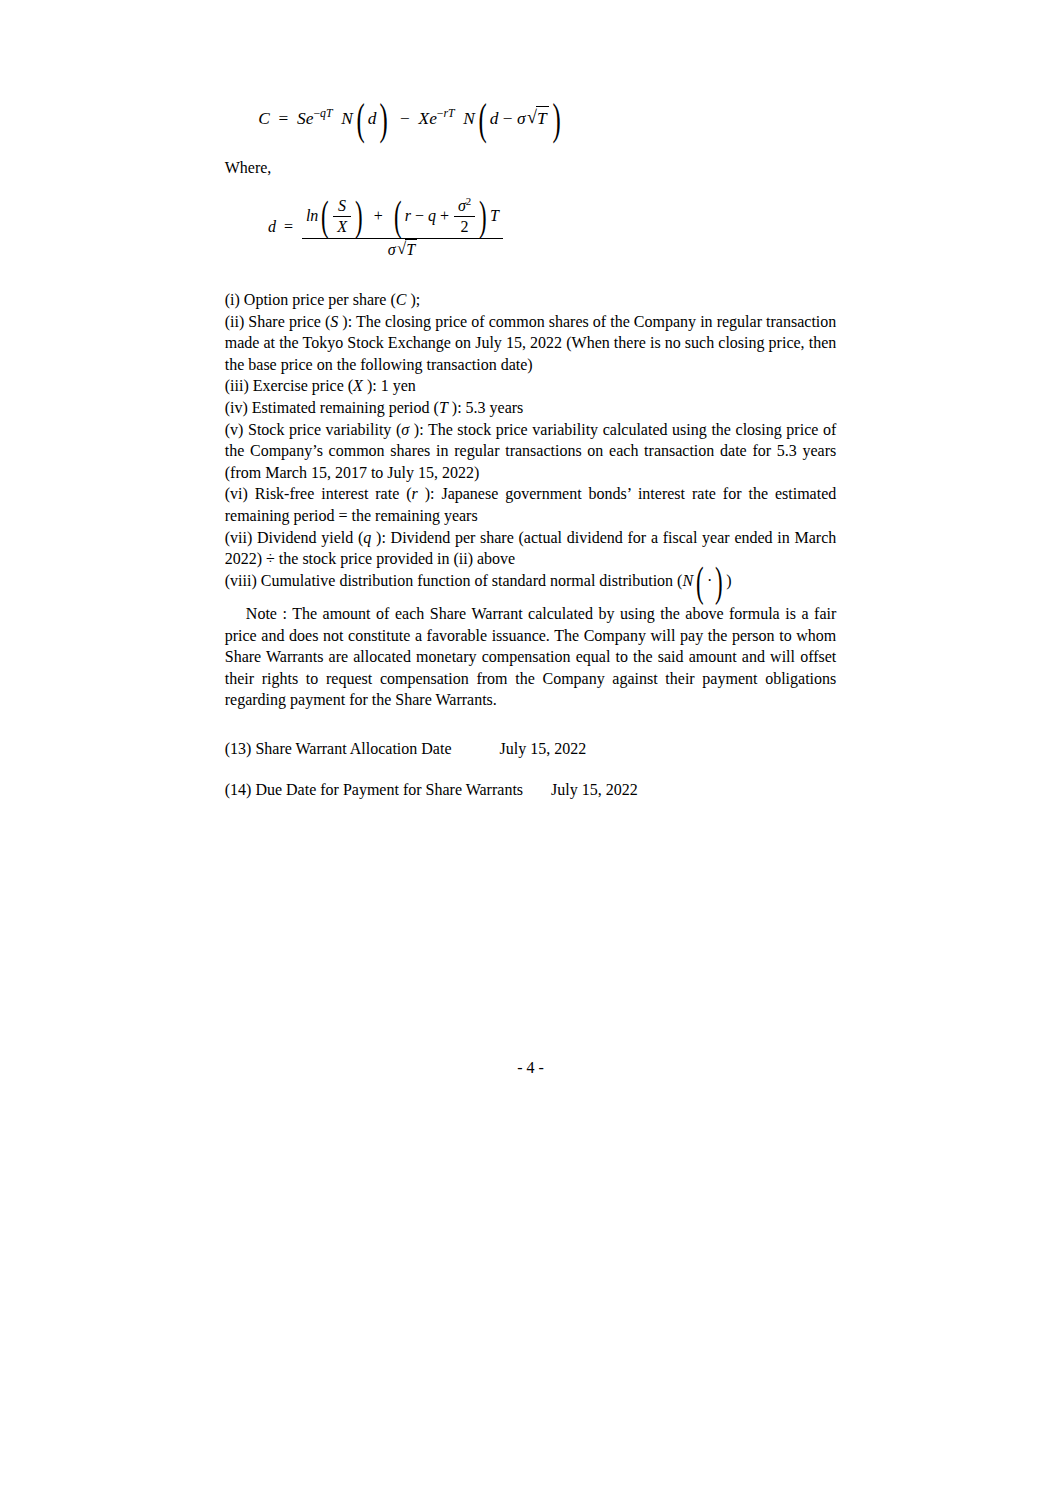C = Se−qT N(d) − Xe−rT N(d − σT)
Where,
d = ln(SX) + (r − q + σ22) T σT
(i) Option price per share (C );
(ii) Share price (S ): The closing price of common shares of the Company in regular transaction made at the Tokyo Stock Exchange on July 15, 2022 (When there is no such closing price, then the base price on the following transaction date)
(iii) Exercise price (X ): 1 yen
(iv) Estimated remaining period (T ): 5.3 years
(v) Stock price variability (σ ): The stock price variability calculated using the closing price of the Company’s common shares in regular transactions on each transaction date for 5.3 years (from March 15, 2017 to July 15, 2022)
(vi) Risk-free interest rate (r ): Japanese government bonds’ interest rate for the estimated remaining period = the remaining years
(vii) Dividend yield (q ): Dividend per share (actual dividend for a fiscal year ended in March 2022) ÷ the stock price provided in (ii) above
(viii) Cumulative distribution function of standard normal distribution (N(·))
Note : The amount of each Share Warrant calculated by using the above formula is a fair price and does not constitute a favorable issuance. The Company will pay the person to whom Share Warrants are allocated monetary compensation equal to the said amount and will offset their rights to request compensation from the Company against their payment obligations regarding payment for the Share Warrants.
(13) Share Warrant Allocation Date July 15, 2022
(14) Due Date for Payment for Share Warrants July 15, 2022
- 4 -